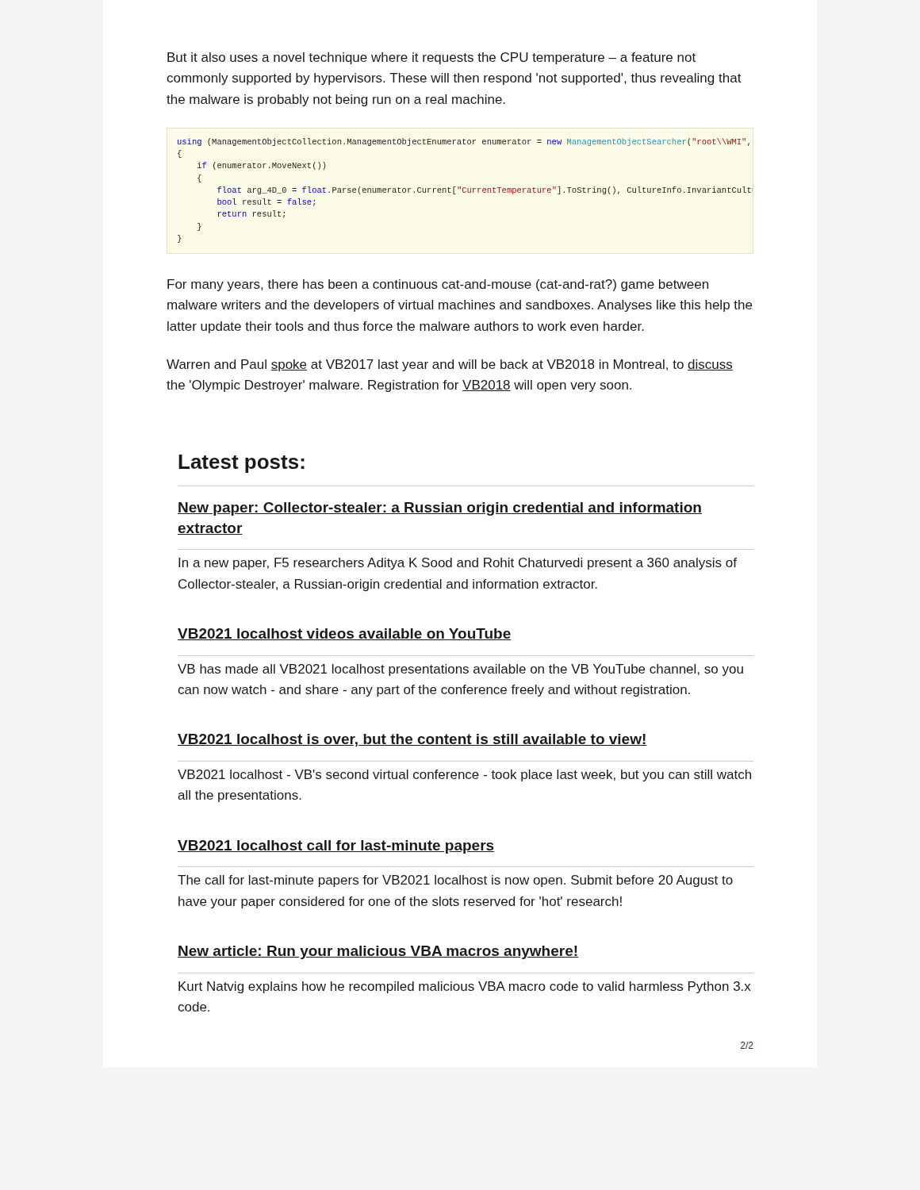But it also uses a novel technique where it requests the CPU temperature – a feature not commonly supported by hypervisors. These will then respond 'not supported', thus revealing that the malware is probably not being run on a real machine.
using (ManagementObjectCollection.ManagementObjectEnumerator enumerator = new ManagementObjectSearcher("root\\WMI", "select * from MSAcpi_ThermalZoneTemperature").Get().GetEnumerator()) { if (enumerator.MoveNext()) { float arg_4D_0 = float.Parse(enumerator.Current["CurrentTemperature"].ToString(), CultureInfo.InvariantCulture.NumberFormat) / 10f; bool result = false; return result; } }
For many years, there has been a continuous cat-and-mouse (cat-and-rat?) game between malware writers and the developers of virtual machines and sandboxes. Analyses like this help the latter update their tools and thus force the malware authors to work even harder.
Warren and Paul spoke at VB2017 last year and will be back at VB2018 in Montreal, to discuss the 'Olympic Destroyer' malware. Registration for VB2018 will open very soon.
Latest posts:
New paper: Collector-stealer: a Russian origin credential and information extractor
In a new paper, F5 researchers Aditya K Sood and Rohit Chaturvedi present a 360 analysis of Collector-stealer, a Russian-origin credential and information extractor.
VB2021 localhost videos available on YouTube
VB has made all VB2021 localhost presentations available on the VB YouTube channel, so you can now watch - and share - any part of the conference freely and without registration.
VB2021 localhost is over, but the content is still available to view!
VB2021 localhost - VB's second virtual conference - took place last week, but you can still watch all the presentations.
VB2021 localhost call for last-minute papers
The call for last-minute papers for VB2021 localhost is now open. Submit before 20 August to have your paper considered for one of the slots reserved for 'hot' research!
New article: Run your malicious VBA macros anywhere!
Kurt Natvig explains how he recompiled malicious VBA macro code to valid harmless Python 3.x code.
2/2